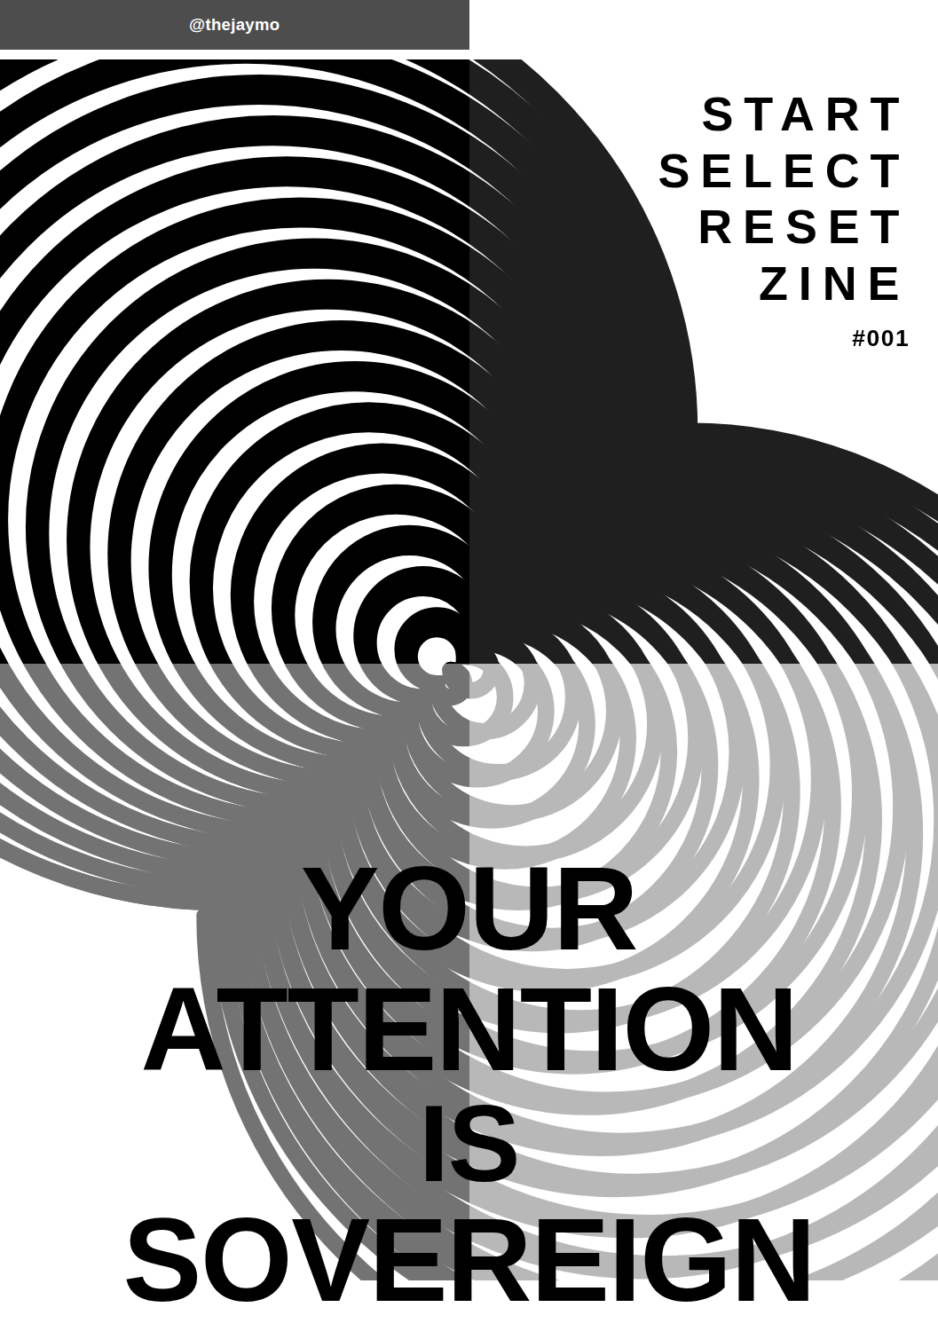@thejaymo
Start Select Reset Zine
#001
Your Attention Is Sovereign